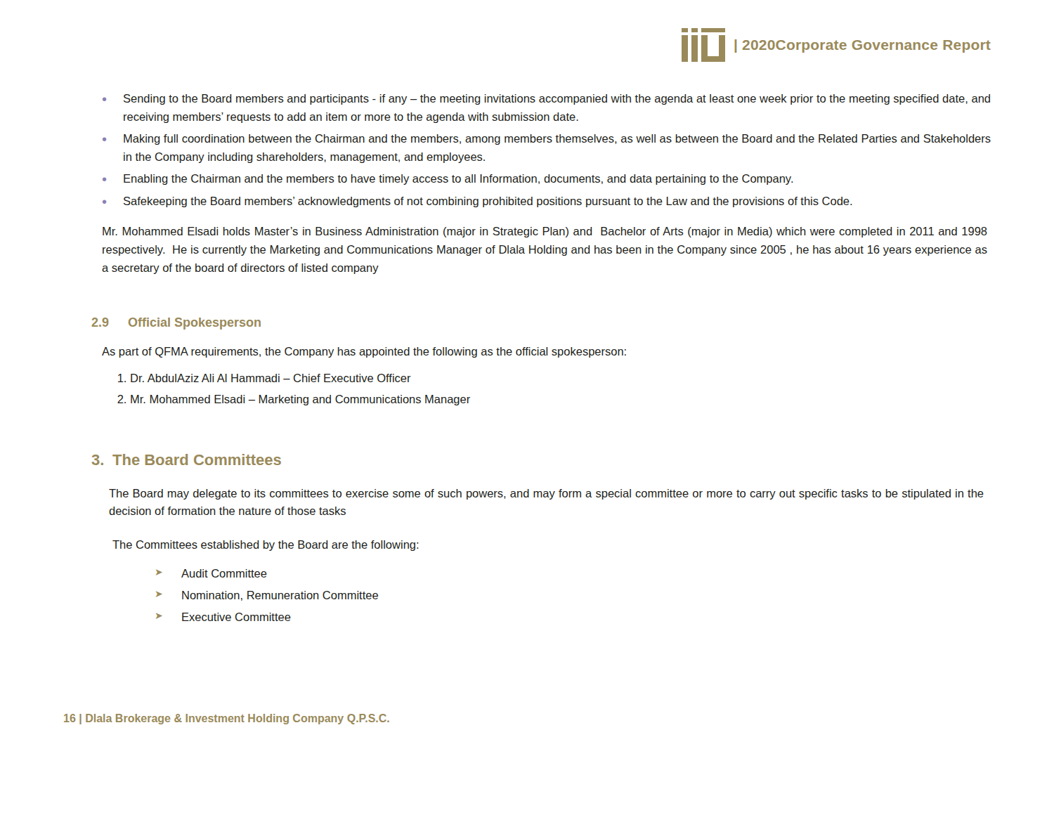| 2020Corporate Governance Report
Sending to the Board members and participants - if any – the meeting invitations accompanied with the agenda at least one week prior to the meeting specified date, and receiving members’ requests to add an item or more to the agenda with submission date.
Making full coordination between the Chairman and the members, among members themselves, as well as between the Board and the Related Parties and Stakeholders in the Company including shareholders, management, and employees.
Enabling the Chairman and the members to have timely access to all Information, documents, and data pertaining to the Company.
Safekeeping the Board members’ acknowledgments of not combining prohibited positions pursuant to the Law and the provisions of this Code.
Mr. Mohammed Elsadi holds Master’s in Business Administration (major in Strategic Plan) and Bachelor of Arts (major in Media) which were completed in 2011 and 1998 respectively. He is currently the Marketing and Communications Manager of Dlala Holding and has been in the Company since 2005 , he has about 16 years experience as a secretary of the board of directors of listed company
2.9 Official Spokesperson
As part of QFMA requirements, the Company has appointed the following as the official spokesperson:
Dr. AbdulAziz Ali Al Hammadi – Chief Executive Officer
Mr. Mohammed Elsadi – Marketing and Communications Manager
3. The Board Committees
The Board may delegate to its committees to exercise some of such powers, and may form a special committee or more to carry out specific tasks to be stipulated in the decision of formation the nature of those tasks
The Committees established by the Board are the following:
Audit Committee
Nomination, Remuneration Committee
Executive Committee
16 | Dlala Brokerage & Investment Holding Company Q.P.S.C.